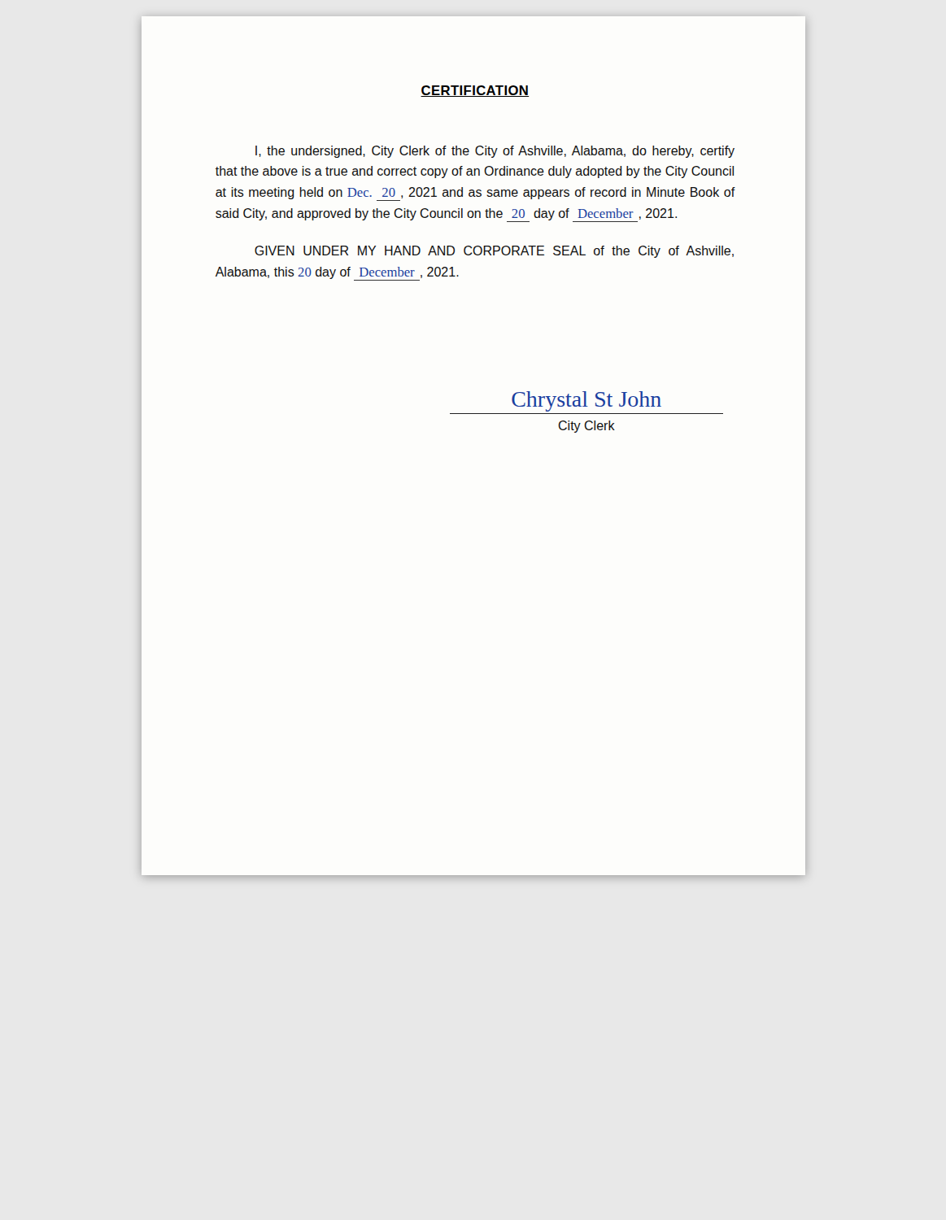CERTIFICATION
I, the undersigned, City Clerk of the City of Ashville, Alabama, do hereby, certify that the above is a true and correct copy of an Ordinance duly adopted by the City Council at its meeting held on Dec. 20, 2021 and as same appears of record in Minute Book of said City, and approved by the City Council on the 20 day of December, 2021.
GIVEN UNDER MY HAND AND CORPORATE SEAL of the City of Ashville, Alabama, this 20 day of December, 2021.
Chrystal St John
City Clerk